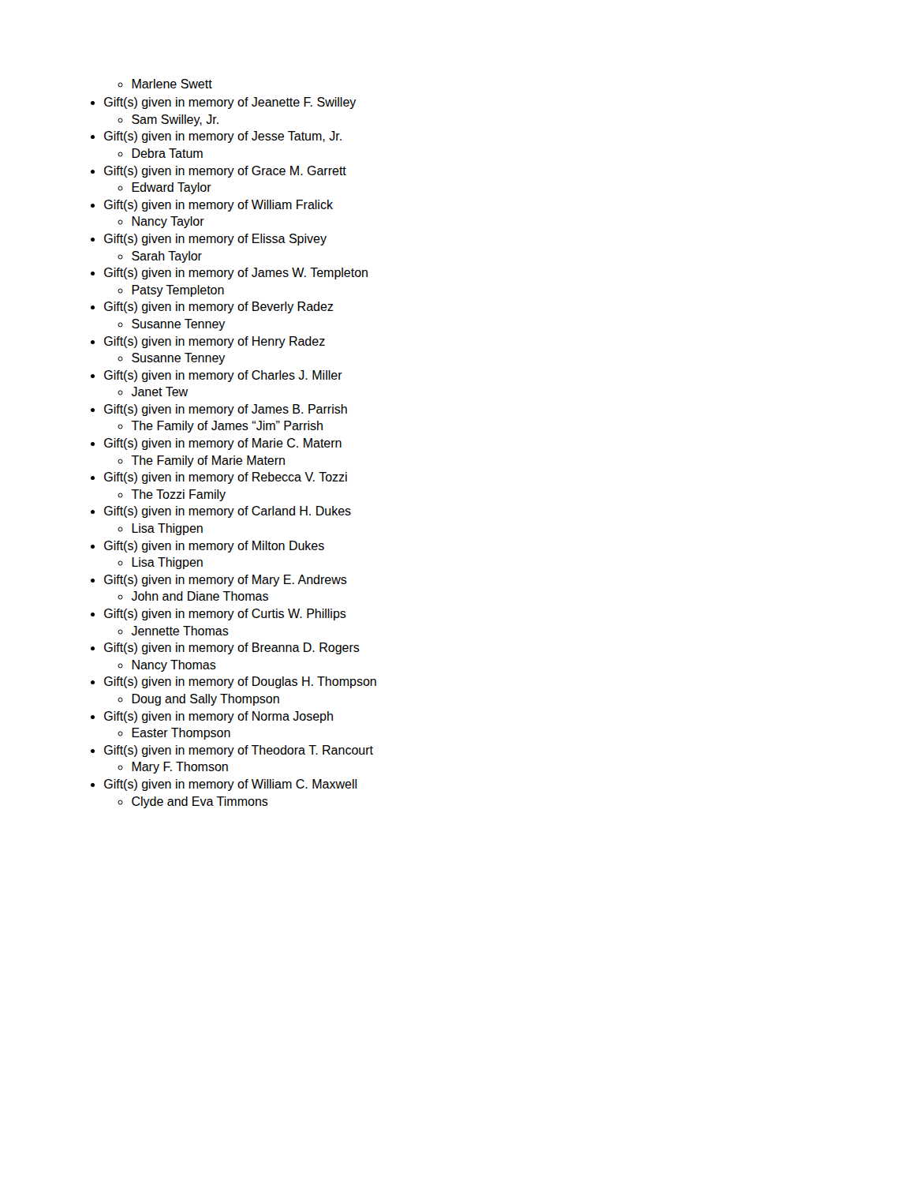Marlene Swett
Gift(s) given in memory of Jeanette F. Swilley
Sam Swilley, Jr.
Gift(s) given in memory of Jesse Tatum, Jr.
Debra Tatum
Gift(s) given in memory of Grace M. Garrett
Edward Taylor
Gift(s) given in memory of William Fralick
Nancy Taylor
Gift(s) given in memory of Elissa Spivey
Sarah Taylor
Gift(s) given in memory of James W. Templeton
Patsy Templeton
Gift(s) given in memory of Beverly Radez
Susanne Tenney
Gift(s) given in memory of Henry Radez
Susanne Tenney
Gift(s) given in memory of Charles J. Miller
Janet Tew
Gift(s) given in memory of James B. Parrish
The Family of James “Jim” Parrish
Gift(s) given in memory of Marie C. Matern
The Family of Marie Matern
Gift(s) given in memory of Rebecca V. Tozzi
The Tozzi Family
Gift(s) given in memory of Carland H. Dukes
Lisa Thigpen
Gift(s) given in memory of Milton Dukes
Lisa Thigpen
Gift(s) given in memory of Mary E. Andrews
John and Diane Thomas
Gift(s) given in memory of Curtis W. Phillips
Jennette Thomas
Gift(s) given in memory of Breanna D. Rogers
Nancy Thomas
Gift(s) given in memory of Douglas H. Thompson
Doug and Sally Thompson
Gift(s) given in memory of Norma Joseph
Easter Thompson
Gift(s) given in memory of Theodora T. Rancourt
Mary F. Thomson
Gift(s) given in memory of William C. Maxwell
Clyde and Eva Timmons